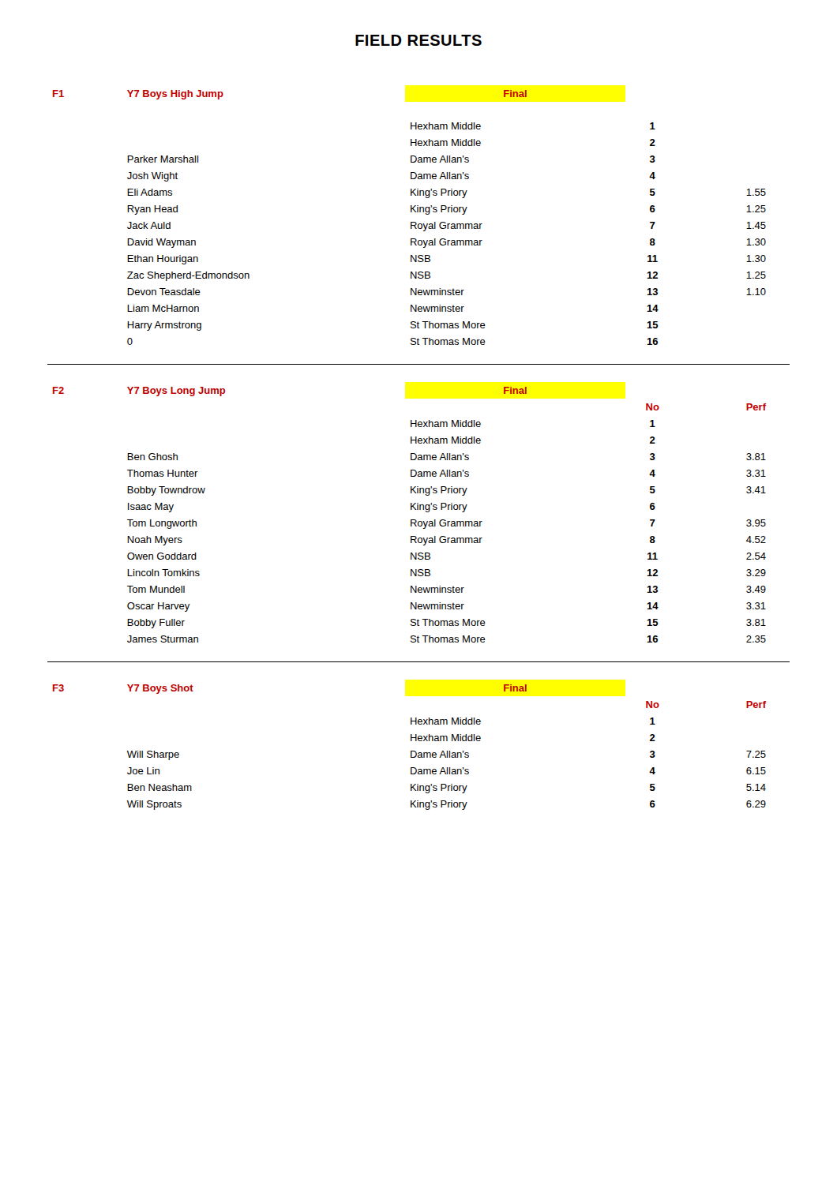FIELD RESULTS
| F1 | Y7 Boys High Jump | Final | | |
| | | Hexham Middle | 1 | |
| | | Hexham Middle | 2 | |
| | Parker Marshall | Dame Allan's | 3 | |
| | Josh Wight | Dame Allan's | 4 | |
| | Eli Adams | King's Priory | 5 | 1.55 |
| | Ryan Head | King's Priory | 6 | 1.25 |
| | Jack Auld | Royal Grammar | 7 | 1.45 |
| | David Wayman | Royal Grammar | 8 | 1.30 |
| | Ethan Hourigan | NSB | 11 | 1.30 |
| | Zac Shepherd-Edmondson | NSB | 12 | 1.25 |
| | Devon Teasdale | Newminster | 13 | 1.10 |
| | Liam McHarnon | Newminster | 14 | |
| | Harry Armstrong | St Thomas More | 15 | |
| | 0 | St Thomas More | 16 | |
| F2 | Y7 Boys Long Jump | Final | | |
| | | | No | Perf |
| | | Hexham Middle | 1 | |
| | | Hexham Middle | 2 | |
| | Ben Ghosh | Dame Allan's | 3 | 3.81 |
| | Thomas Hunter | Dame Allan's | 4 | 3.31 |
| | Bobby Towndrow | King's Priory | 5 | 3.41 |
| | Isaac May | King's Priory | 6 | |
| | Tom Longworth | Royal Grammar | 7 | 3.95 |
| | Noah Myers | Royal Grammar | 8 | 4.52 |
| | Owen Goddard | NSB | 11 | 2.54 |
| | Lincoln Tomkins | NSB | 12 | 3.29 |
| | Tom Mundell | Newminster | 13 | 3.49 |
| | Oscar Harvey | Newminster | 14 | 3.31 |
| | Bobby Fuller | St Thomas More | 15 | 3.81 |
| | James Sturman | St Thomas More | 16 | 2.35 |
| F3 | Y7 Boys Shot | Final | | |
| | | | No | Perf |
| | | Hexham Middle | 1 | |
| | | Hexham Middle | 2 | |
| | Will Sharpe | Dame Allan's | 3 | 7.25 |
| | Joe Lin | Dame Allan's | 4 | 6.15 |
| | Ben Neasham | King's Priory | 5 | 5.14 |
| | Will Sproats | King's Priory | 6 | 6.29 |